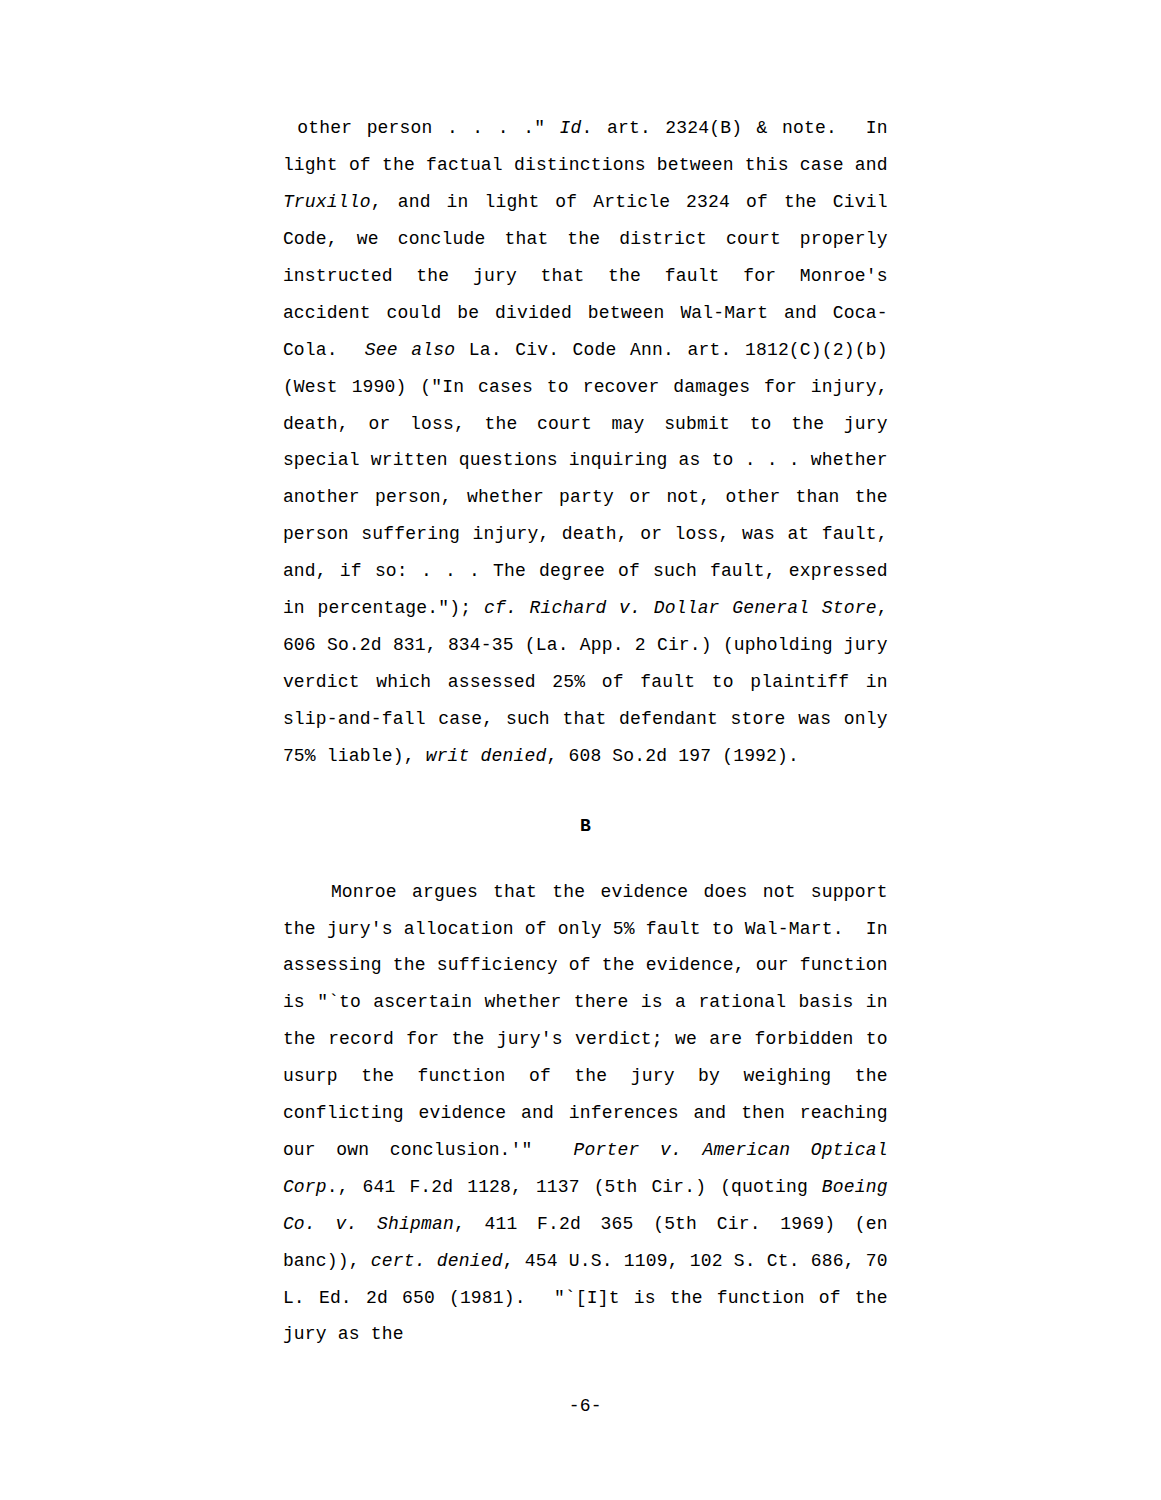other person . . . ." Id. art. 2324(B) & note. In light of the factual distinctions between this case and Truxillo, and in light of Article 2324 of the Civil Code, we conclude that the district court properly instructed the jury that the fault for Monroe's accident could be divided between Wal-Mart and Coca-Cola. See also La. Civ. Code Ann. art. 1812(C)(2)(b) (West 1990) ("In cases to recover damages for injury, death, or loss, the court may submit to the jury special written questions inquiring as to . . . whether another person, whether party or not, other than the person suffering injury, death, or loss, was at fault, and, if so: . . . The degree of such fault, expressed in percentage."); cf. Richard v. Dollar General Store, 606 So.2d 831, 834-35 (La. App. 2 Cir.) (upholding jury verdict which assessed 25% of fault to plaintiff in slip-and-fall case, such that defendant store was only 75% liable), writ denied, 608 So.2d 197 (1992).
B
Monroe argues that the evidence does not support the jury's allocation of only 5% fault to Wal-Mart. In assessing the sufficiency of the evidence, our function is "`to ascertain whether there is a rational basis in the record for the jury's verdict; we are forbidden to usurp the function of the jury by weighing the conflicting evidence and inferences and then reaching our own conclusion.'" Porter v. American Optical Corp., 641 F.2d 1128, 1137 (5th Cir.) (quoting Boeing Co. v. Shipman, 411 F.2d 365 (5th Cir. 1969) (en banc)), cert. denied, 454 U.S. 1109, 102 S. Ct. 686, 70 L. Ed. 2d 650 (1981). "`[I]t is the function of the jury as the
-6-